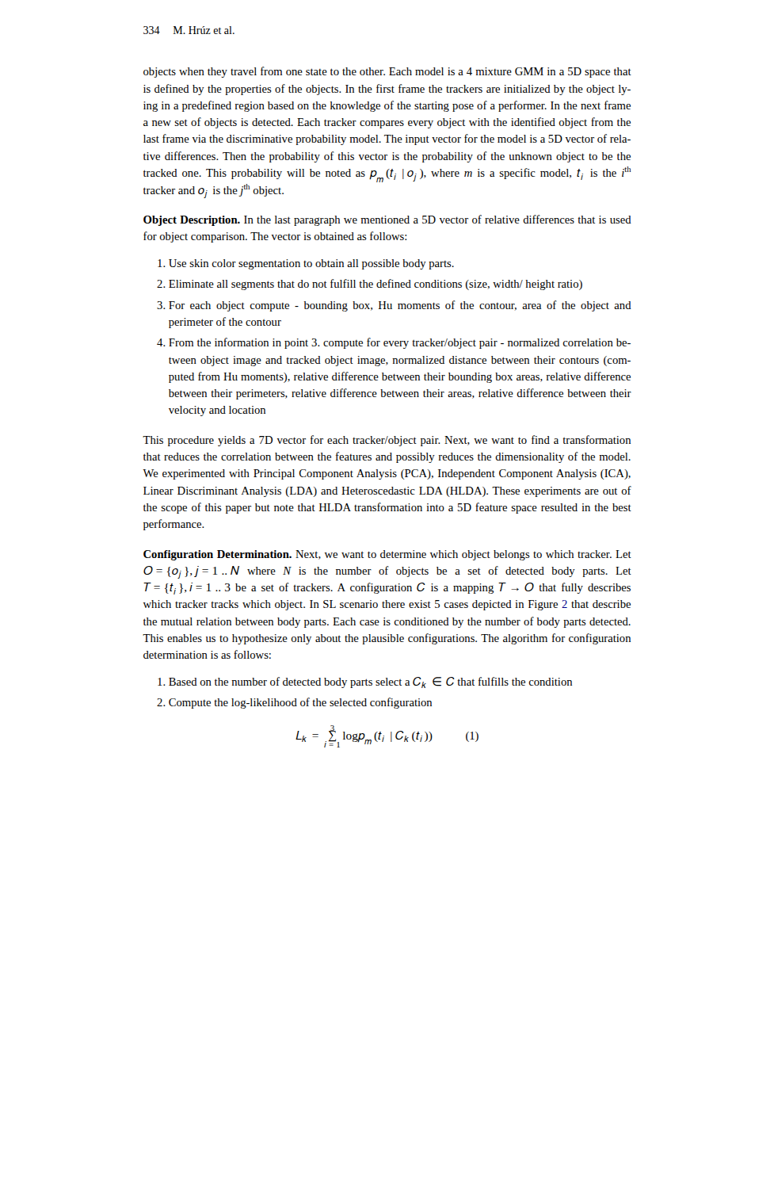334 M. Hrúz et al.
objects when they travel from one state to the other. Each model is a 4 mixture GMM in a 5D space that is defined by the properties of the objects. In the first frame the trackers are initialized by the object lying in a predefined region based on the knowledge of the starting pose of a performer. In the next frame a new set of objects is detected. Each tracker compares every object with the identified object from the last frame via the discriminative probability model. The input vector for the model is a 5D vector of relative differences. Then the probability of this vector is the probability of the unknown object to be the tracked one. This probability will be noted as pm(ti|oj), where m is a specific model, ti is the ith tracker and oj is the jth object.
Object Description.
In the last paragraph we mentioned a 5D vector of relative differences that is used for object comparison. The vector is obtained as follows:
Use skin color segmentation to obtain all possible body parts.
Eliminate all segments that do not fulfill the defined conditions (size, width/ height ratio)
For each object compute - bounding box, Hu moments of the contour, area of the object and perimeter of the contour
From the information in point 3. compute for every tracker/object pair - normalized correlation between object image and tracked object image, normalized distance between their contours (computed from Hu moments), relative difference between their bounding box areas, relative difference between their perimeters, relative difference between their areas, relative difference between their velocity and location
This procedure yields a 7D vector for each tracker/object pair. Next, we want to find a transformation that reduces the correlation between the features and possibly reduces the dimensionality of the model. We experimented with Principal Component Analysis (PCA), Independent Component Analysis (ICA), Linear Discriminant Analysis (LDA) and Heteroscedastic LDA (HLDA). These experiments are out of the scope of this paper but note that HLDA transformation into a 5D feature space resulted in the best performance.
Configuration Determination.
Next, we want to determine which object belongs to which tracker. Let O={oj},j=1..N where N is the number of objects be a set of detected body parts. Let T={ti},i=1..3 be a set of trackers. A configuration C is a mapping T→O that fully describes which tracker tracks which object. In SL scenario there exist 5 cases depicted in Figure 2 that describe the mutual relation between body parts. Each case is conditioned by the number of body parts detected. This enables us to hypothesize only about the plausible configurations. The algorithm for configuration determination is as follows:
Based on the number of detected body parts select a Ck∈C that fulfills the condition
Compute the log-likelihood of the selected configuration
Lk = ∑ i=1 3 log ⁡ pm ( ti | Ck ( ti ) )
(1)